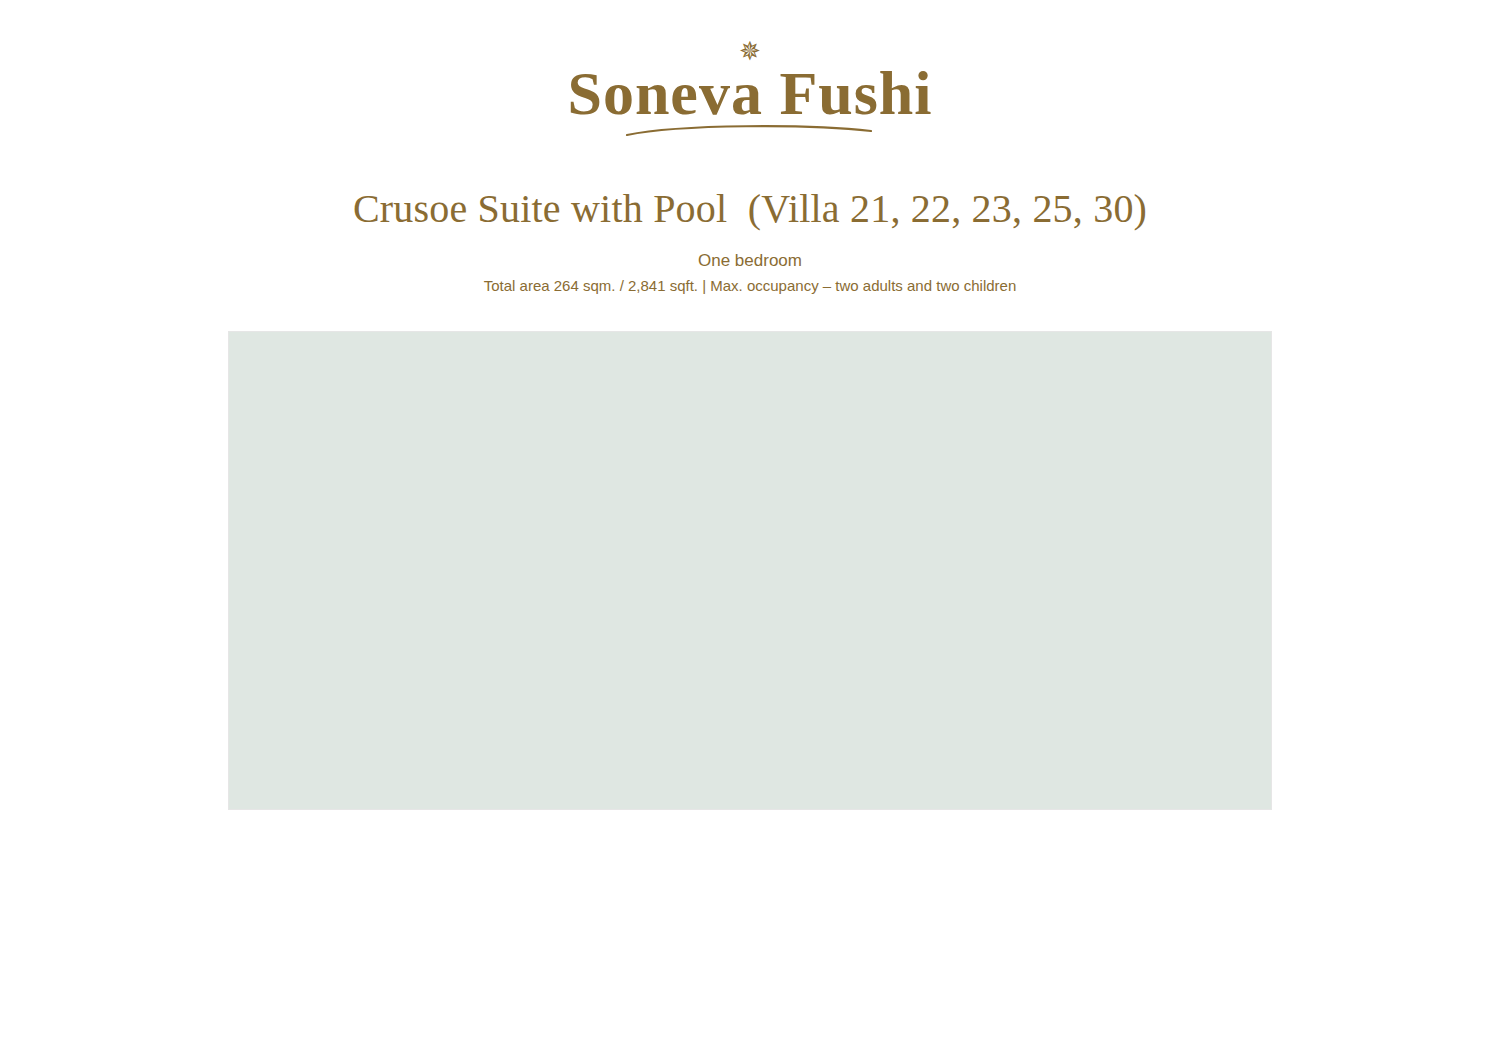✵ Soneva Fushi
Crusoe Suite with Pool (Villa 21, 22, 23, 25, 30)
One bedroom Total area 264 sqm. / 2,841 sqft. | Max. occupancy – two adults and two children